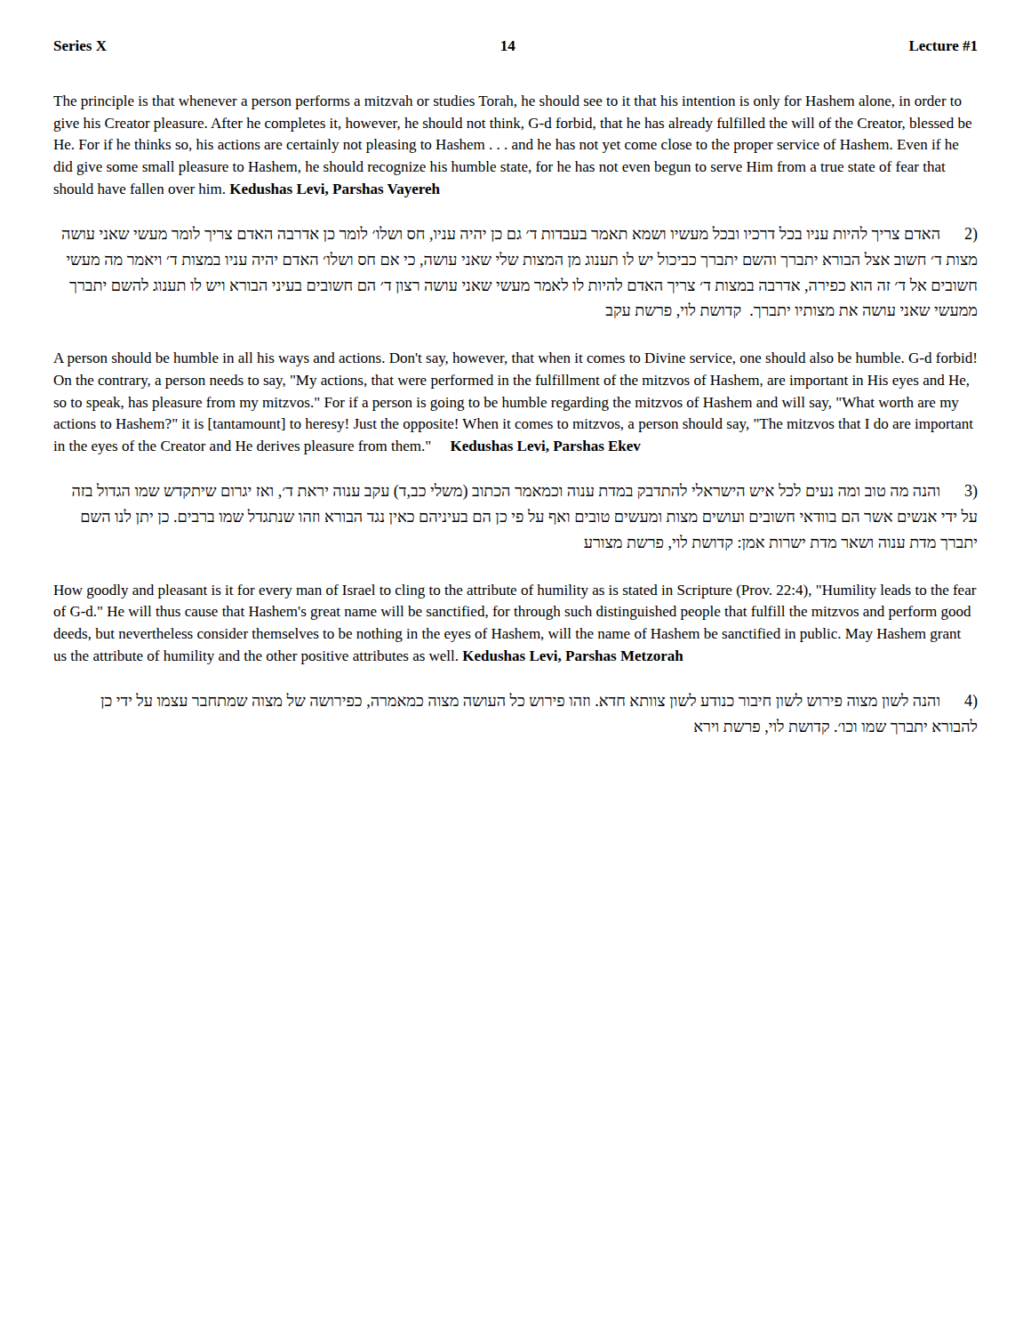Series X 14 Lecture #1
The principle is that whenever a person performs a mitzvah or studies Torah, he should see to it that his intention is only for Hashem alone, in order to give his Creator pleasure. After he completes it, however, he should not think, G-d forbid, that he has already fulfilled the will of the Creator, blessed be He. For if he thinks so, his actions are certainly not pleasing to Hashem . . . and he has not yet come close to the proper service of Hashem. Even if he did give some small pleasure to Hashem, he should recognize his humble state, for he has not even begun to serve Him from a true state of fear that should have fallen over him. Kedushas Levi, Parshas Vayereh
2) האדם צריך להיות עניו בכל דרכיו ובכל מעשיו ושמא תאמר בעבדות ד׳ גם כן יהיה עניו, חס ושלו׳ לומר כן אדרבה האדם צריך לומר מעשי שאני עושה מצות ד׳ חשוב אצל הבורא יתברך והשם יתברך כביכול יש לו תענוג מן המצות שלי שאני עושה, כי אם חס ושלו׳ האדם יהיה עניו במצות ד׳ ויאמר מה מעשי חשובים אל ד׳ זה הוא כפירה, אדרבה במצות ד׳ צריך האדם להיות לו לאמר מעשי שאני עושה רצון ד׳ הם חשובים בעיני הבורא ויש לו תענוג להשם יתברך ממעשי שאני עושה את מצותיו יתברך. קדושת לוי, פרשת עקב
A person should be humble in all his ways and actions. Don't say, however, that when it comes to Divine service, one should also be humble. G-d forbid! On the contrary, a person needs to say, "My actions, that were performed in the fulfillment of the mitzvos of Hashem, are important in His eyes and He, so to speak, has pleasure from my mitzvos." For if a person is going to be humble regarding the mitzvos of Hashem and will say, "What worth are my actions to Hashem?" it is [tantamount] to heresy! Just the opposite! When it comes to mitzvos, a person should say, "The mitzvos that I do are important in the eyes of the Creator and He derives pleasure from them." Kedushas Levi, Parshas Ekev
3) והנה מה טוב ומה נעים לכל איש הישראלי להתדבק במדת ענוה וכמאמר הכתוב (משלי כב,ד) עקב ענוה יראת ד׳, ואז יגרום שיתקדש שמו הגדול בזה על ידי אנשים אשר הם בוודאי חשובים ועושים מצות ומעשים טובים ואף על פי כן הם בעיניהם כאין נגד הבורא וזהו שנתגדל שמו ברבים. כן יתן לנו השם יתברך מדת ענוה ושאר מדת ישרות אמן: קדושת לוי, פרשת מצורע
How goodly and pleasant is it for every man of Israel to cling to the attribute of humility as is stated in Scripture (Prov. 22:4), "Humility leads to the fear of G-d." He will thus cause that Hashem's great name will be sanctified, for through such distinguished people that fulfill the mitzvos and perform good deeds, but nevertheless consider themselves to be nothing in the eyes of Hashem, will the name of Hashem be sanctified in public. May Hashem grant us the attribute of humility and the other positive attributes as well. Kedushas Levi, Parshas Metzorah
4) והנה לשון מצוה פירוש לשון חיבור כנודע לשון צוותא חדא. וזהו פירוש כל העושה מצוה כמאמרה, כפירושה של מצוה שמתחבר עצמו על ידי כן להבורא יתברך שמו וכו׳. קדושת לוי, פרשת וירא